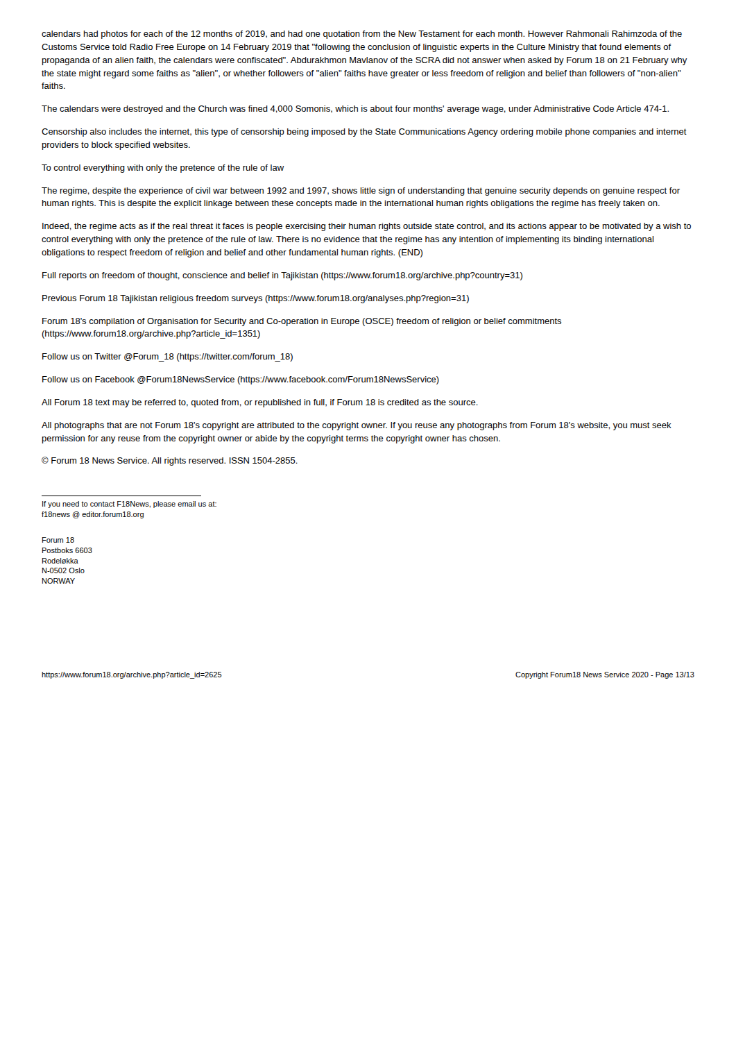calendars had photos for each of the 12 months of 2019, and had one quotation from the New Testament for each month. However Rahmonali Rahimzoda of the Customs Service told Radio Free Europe on 14 February 2019 that "following the conclusion of linguistic experts in the Culture Ministry that found elements of propaganda of an alien faith, the calendars were confiscated". Abdurakhmon Mavlanov of the SCRA did not answer when asked by Forum 18 on 21 February why the state might regard some faiths as "alien", or whether followers of "alien" faiths have greater or less freedom of religion and belief than followers of "non-alien" faiths.
The calendars were destroyed and the Church was fined 4,000 Somonis, which is about four months' average wage, under Administrative Code Article 474-1.
Censorship also includes the internet, this type of censorship being imposed by the State Communications Agency ordering mobile phone companies and internet providers to block specified websites.
To control everything with only the pretence of the rule of law
The regime, despite the experience of civil war between 1992 and 1997, shows little sign of understanding that genuine security depends on genuine respect for human rights. This is despite the explicit linkage between these concepts made in the international human rights obligations the regime has freely taken on.
Indeed, the regime acts as if the real threat it faces is people exercising their human rights outside state control, and its actions appear to be motivated by a wish to control everything with only the pretence of the rule of law. There is no evidence that the regime has any intention of implementing its binding international obligations to respect freedom of religion and belief and other fundamental human rights. (END)
Full reports on freedom of thought, conscience and belief in Tajikistan (https://www.forum18.org/archive.php?country=31)
Previous Forum 18 Tajikistan religious freedom surveys (https://www.forum18.org/analyses.php?region=31)
Forum 18's compilation of Organisation for Security and Co-operation in Europe (OSCE) freedom of religion or belief commitments (https://www.forum18.org/archive.php?article_id=1351)
Follow us on Twitter @Forum_18 (https://twitter.com/forum_18)
Follow us on Facebook @Forum18NewsService (https://www.facebook.com/Forum18NewsService)
All Forum 18 text may be referred to, quoted from, or republished in full, if Forum 18 is credited as the source.
All photographs that are not Forum 18's copyright are attributed to the copyright owner. If you reuse any photographs from Forum 18's website, you must seek permission for any reuse from the copyright owner or abide by the copyright terms the copyright owner has chosen.
© Forum 18 News Service. All rights reserved. ISSN 1504-2855.
If you need to contact F18News, please email us at:
f18news @ editor.forum18.org
Forum 18
Postboks 6603
Rodeløkka
N-0502 Oslo
NORWAY
https://www.forum18.org/archive.php?article_id=2625
Copyright Forum18 News Service 2020 - Page 13/13